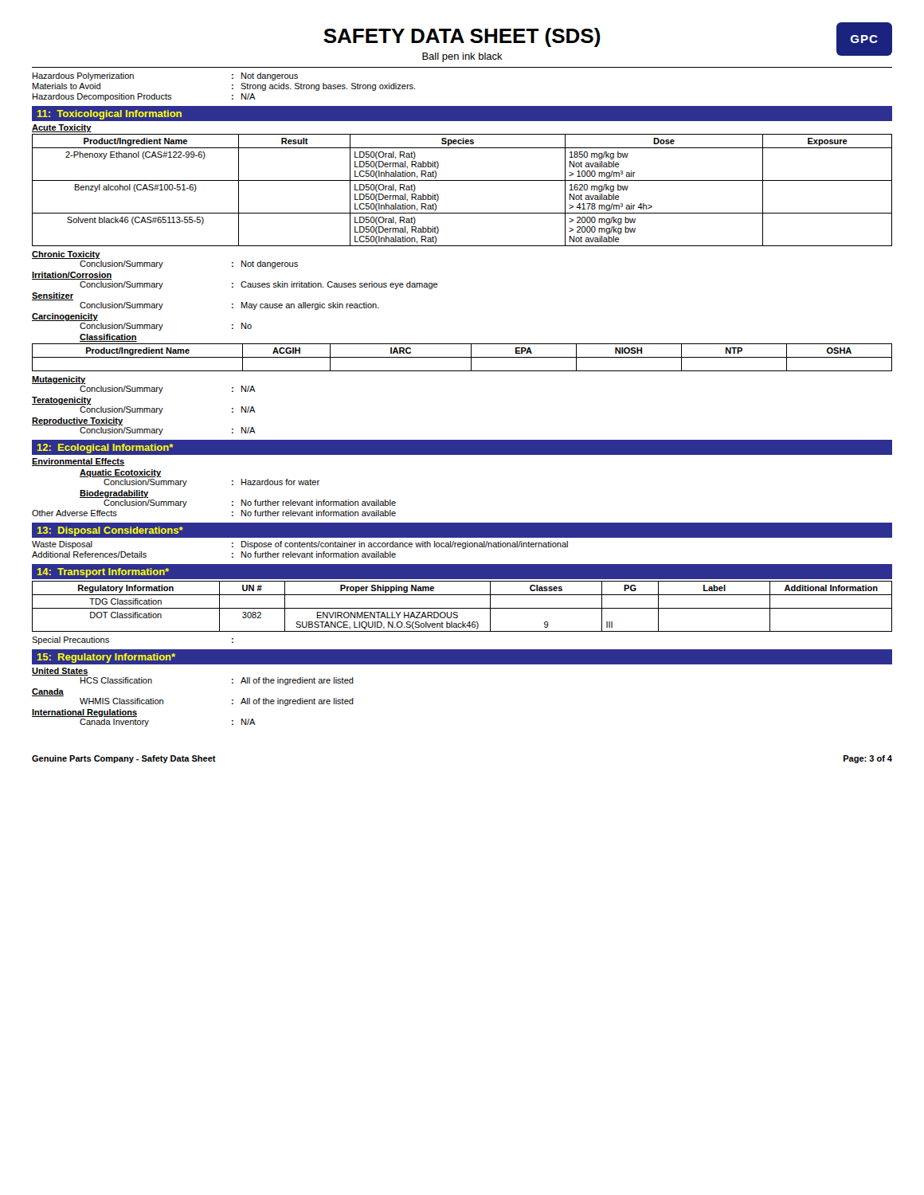GPC
SAFETY DATA SHEET (SDS)
Ball pen ink black
Hazardous Polymerization
:
Not dangerous
Materials to Avoid
:
Strong acids. Strong bases. Strong oxidizers.
Hazardous Decomposition Products
:
N/A
11: Toxicological Information
Acute Toxicity
| Product/Ingredient Name | Result | Species | Dose | Exposure |
| --- | --- | --- | --- | --- |
| 2-Phenoxy Ethanol (CAS#122-99-6) | | LD50(Oral, Rat) LD50(Dermal, Rabbit) LC50(Inhalation, Rat) | 1850 mg/kg bw Not available > 1000 mg/m³ air | |
| Benzyl alcohol (CAS#100-51-6) | | LD50(Oral, Rat) LD50(Dermal, Rabbit) LC50(Inhalation, Rat) | 1620 mg/kg bw Not available > 4178 mg/m³ air 4h> | |
| Solvent black46 (CAS#65113-55-5) | | LD50(Oral, Rat) LD50(Dermal, Rabbit) LC50(Inhalation, Rat) | > 2000 mg/kg bw > 2000 mg/kg bw Not available | |
Chronic Toxicity
Conclusion/Summary
:
Not dangerous
Irritation/Corrosion
Conclusion/Summary
:
Causes skin irritation. Causes serious eye damage
Sensitizer
Conclusion/Summary
:
May cause an allergic skin reaction.
Carcinogenicity
Conclusion/Summary
:
No
Classification
| Product/Ingredient Name | ACGIH | IARC | EPA | NIOSH | NTP | OSHA |
| --- | --- | --- | --- | --- | --- | --- |
Mutagenicity
Conclusion/Summary
:
N/A
Teratogenicity
Conclusion/Summary
:
N/A
Reproductive Toxicity
Conclusion/Summary
:
N/A
12: Ecological Information*
Environmental Effects
Aquatic Ecotoxicity
Conclusion/Summary
:
Hazardous for water
Biodegradability
Conclusion/Summary
:
No further relevant information available
Other Adverse Effects
:
No further relevant information available
13: Disposal Considerations*
Waste Disposal
:
Dispose of contents/container in accordance with local/regional/national/international
Additional References/Details
:
No further relevant information available
14: Transport Information*
| Regulatory Information | UN # | Proper Shipping Name | Classes | PG | Label | Additional Information |
| --- | --- | --- | --- | --- | --- | --- |
| TDG Classification | | | | | | |
| DOT Classification | 3082 | ENVIRONMENTALLY HAZARDOUS SUBSTANCE, LIQUID, N.O.S(Solvent black46) | 9 | III | | |
Special Precautions
:
15: Regulatory Information*
United States
HCS Classification
:
All of the ingredient are listed
Canada
WHMIS Classification
:
All of the ingredient are listed
International Regulations
Canada Inventory
:
N/A
Genuine Parts Company - Safety Data Sheet
Page: 3 of 4